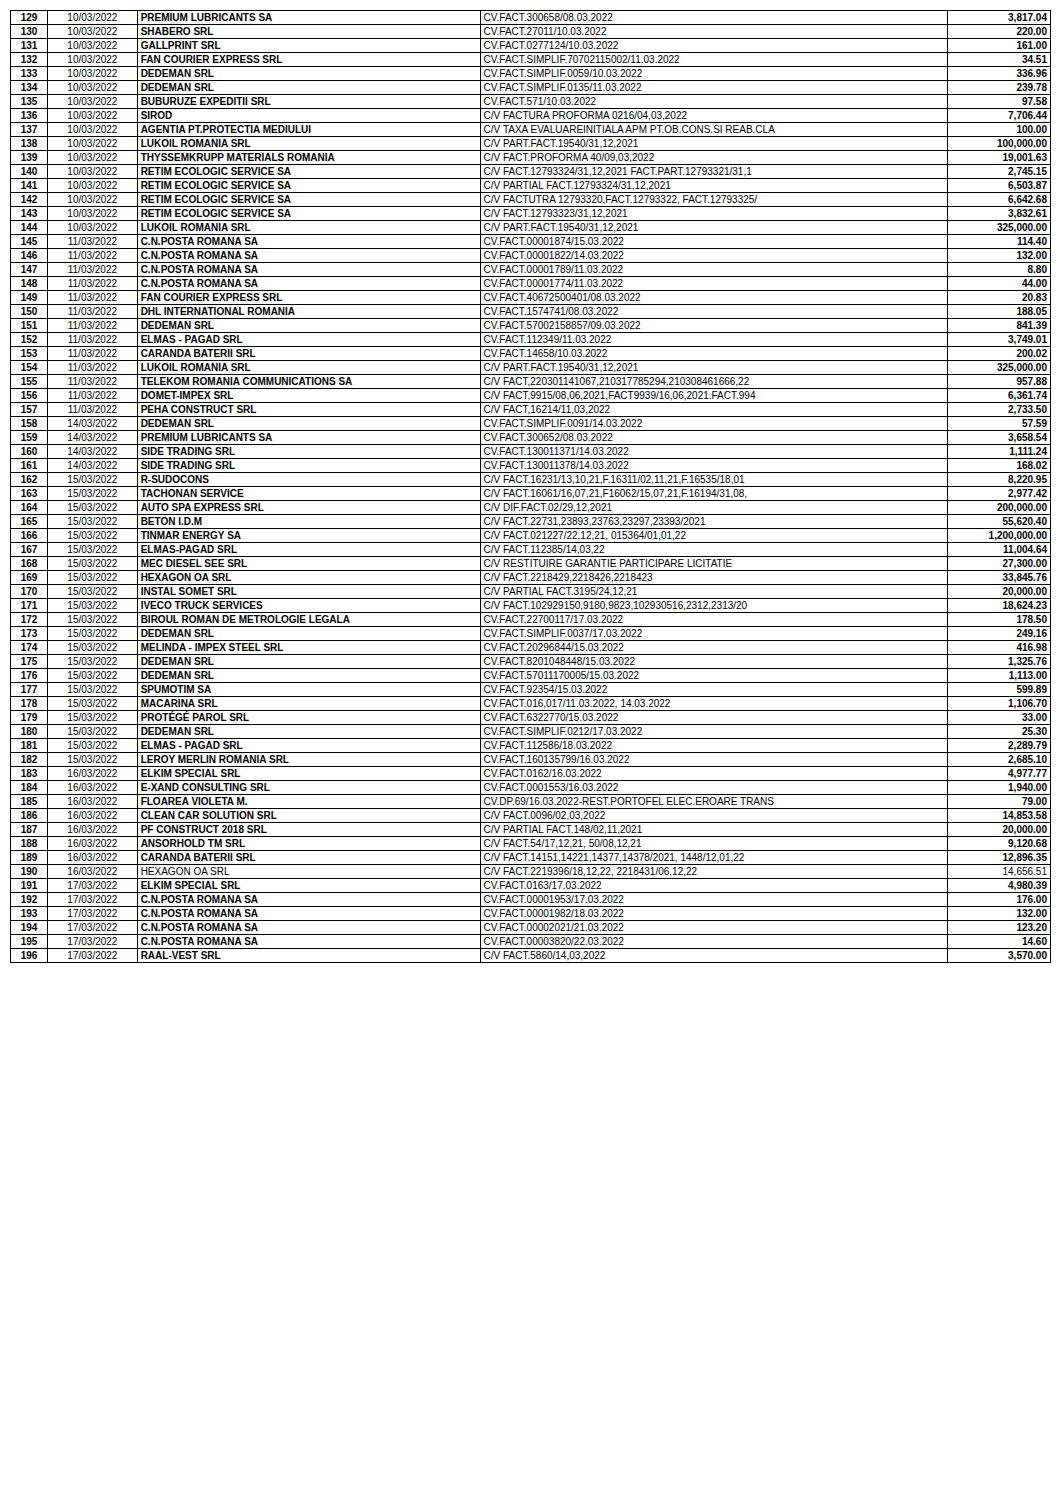| 129 | 10/03/2022 | PREMIUM LUBRICANTS SA | CV.FACT.300658/08.03.2022 | 3,817.04 |
| 130 | 10/03/2022 | SHABERO SRL | CV.FACT.27011/10.03.2022 | 220.00 |
| 131 | 10/03/2022 | GALLPRINT SRL | CV.FACT.0277124/10.03.2022 | 161.00 |
| 132 | 10/03/2022 | FAN COURIER EXPRESS SRL | CV.FACT.SIMPLIF.70702115002/11.03.2022 | 34.51 |
| 133 | 10/03/2022 | DEDEMAN SRL | CV.FACT.SIMPLIF.0059/10.03.2022 | 336.96 |
| 134 | 10/03/2022 | DEDEMAN SRL | CV.FACT.SIMPLIF.0135/11.03.2022 | 239.78 |
| 135 | 10/03/2022 | BUBURUZE EXPEDITII SRL | CV.FACT.571/10.03.2022 | 97.58 |
| 136 | 10/03/2022 | SIROD | C/V FACTURA PROFORMA 0216/04,03,2022 | 7,706.44 |
| 137 | 10/03/2022 | AGENTIA PT.PROTECTIA MEDIULUI | C/V TAXA EVALUAREINITIALA APM PT.OB.CONS.SI REAB.CLA | 100.00 |
| 138 | 10/03/2022 | LUKOIL ROMANIA SRL | C/V PART.FACT.19540/31,12,2021 | 100,000.00 |
| 139 | 10/03/2022 | THYSSEMKRUPP MATERIALS ROMANIA | C/V FACT.PROFORMA 40/09,03,2022 | 19,001.63 |
| 140 | 10/03/2022 | RETIM ECOLOGIC SERVICE SA | C/V FACT.12793324/31,12,2021 FACT.PART.12793321/31,1 | 2,745.15 |
| 141 | 10/03/2022 | RETIM ECOLOGIC SERVICE SA | C/V PARTIAL FACT.12793324/31,12,2021 | 6,503.87 |
| 142 | 10/03/2022 | RETIM ECOLOGIC SERVICE SA | C/V FACTUTRA 12793320,FACT.12793322, FACT.12793325/ | 6,642.68 |
| 143 | 10/03/2022 | RETIM ECOLOGIC SERVICE SA | C/V FACT.12793323/31,12,2021 | 3,832.61 |
| 144 | 10/03/2022 | LUKOIL ROMANIA SRL | C/V PART.FACT.19540/31,12,2021 | 325,000.00 |
| 145 | 11/03/2022 | C.N.POSTA ROMANA SA | CV.FACT.00001874/15.03.2022 | 114.40 |
| 146 | 11/03/2022 | C.N.POSTA ROMANA SA | CV.FACT.00001822/14.03.2022 | 132.00 |
| 147 | 11/03/2022 | C.N.POSTA ROMANA SA | CV.FACT.00001789/11.03.2022 | 8.80 |
| 148 | 11/03/2022 | C.N.POSTA ROMANA SA | CV.FACT.00001774/11.03.2022 | 44.00 |
| 149 | 11/03/2022 | FAN COURIER EXPRESS SRL | CV.FACT.40672500401/08.03.2022 | 20.83 |
| 150 | 11/03/2022 | DHL INTERNATIONAL ROMANIA | CV.FACT.1574741/08.03.2022 | 188.05 |
| 151 | 11/03/2022 | DEDEMAN SRL | CV.FACT.57002158857/09.03.2022 | 841.39 |
| 152 | 11/03/2022 | ELMAS - PAGAD SRL | CV.FACT.112349/11.03.2022 | 3,749.01 |
| 153 | 11/03/2022 | CARANDA BATERII SRL | CV.FACT.14658/10.03.2022 | 200.02 |
| 154 | 11/03/2022 | LUKOIL ROMANIA SRL | C/V PART.FACT.19540/31,12,2021 | 325,000.00 |
| 155 | 11/03/2022 | TELEKOM ROMANIA COMMUNICATIONS SA | C/V FACT,220301141067,210317785294,210308461666,22 | 957.88 |
| 156 | 11/03/2022 | DOMET-IMPEX SRL | C/V FACT,9915/08,06,2021,FACT9939/16,06,2021.FACT.994 | 6,361.74 |
| 157 | 11/03/2022 | PEHA CONSTRUCT SRL | C/V FACT,16214/11,03,2022 | 2,733.50 |
| 158 | 14/03/2022 | DEDEMAN SRL | CV.FACT.SIMPLIF.0091/14.03.2022 | 57.59 |
| 159 | 14/03/2022 | PREMIUM LUBRICANTS SA | CV.FACT.300652/08.03.2022 | 3,658.54 |
| 160 | 14/03/2022 | SIDE TRADING SRL | CV.FACT.130011371/14.03.2022 | 1,111.24 |
| 161 | 14/03/2022 | SIDE TRADING SRL | CV.FACT.130011378/14.03.2022 | 168.02 |
| 162 | 15/03/2022 | R-SUDOCONS | C/V FACT.16231/13,10,21,F.16311/02,11,21,F.16535/18,01 | 8,220.95 |
| 163 | 15/03/2022 | TACHONAN SERVICE | C/V FACT.16061/16,07,21,F16062/15,07,21,F.16194/31,08, | 2,977.42 |
| 164 | 15/03/2022 | AUTO SPA EXPRESS SRL | C/V DIF.FACT.02/29,12,2021 | 200,000.00 |
| 165 | 15/03/2022 | BETON I.D.M | C/V FACT.22731,23893,23763,23297,23393/2021 | 55,620.40 |
| 166 | 15/03/2022 | TINMAR ENERGY SA | C/V FACT.021227/22,12,21, 015364/01,01,22 | 1,200,000.00 |
| 167 | 15/03/2022 | ELMAS-PAGAD SRL | C/V FACT.112385/14,03,22 | 11,004.64 |
| 168 | 15/03/2022 | MEC DIESEL SEE SRL | C/V RESTITUIRE GARANTIE PARTICIPARE LICITATIE | 27,300.00 |
| 169 | 15/03/2022 | HEXAGON OA SRL | C/V FACT.2218429,2218426,2218423 | 33,845.76 |
| 170 | 15/03/2022 | INSTAL SOMET SRL | C/V PARTIAL FACT.3195/24,12,21 | 20,000.00 |
| 171 | 15/03/2022 | IVECO TRUCK SERVICES | C/V FACT.102929150,9180,9823,102930516,2312,2313/20 | 18,624.23 |
| 172 | 15/03/2022 | BIROUL ROMAN DE METROLOGIE LEGALA | CV.FACT.22700117/17.03.2022 | 178.50 |
| 173 | 15/03/2022 | DEDEMAN SRL | CV.FACT.SIMPLIF.0037/17.03.2022 | 249.16 |
| 174 | 15/03/2022 | MELINDA - IMPEX STEEL SRL | CV.FACT.20296844/15.03.2022 | 416.98 |
| 175 | 15/03/2022 | DEDEMAN SRL | CV.FACT.8201048448/15.03.2022 | 1,325.76 |
| 176 | 15/03/2022 | DEDEMAN SRL | CV.FACT.57011170005/15.03.2022 | 1,113.00 |
| 177 | 15/03/2022 | SPUMOTIM SA | CV.FACT.92354/15.03.2022 | 599.89 |
| 178 | 15/03/2022 | MACARINA SRL | CV.FACT.016,017/11.03.2022, 14.03.2022 | 1,106.70 |
| 179 | 15/03/2022 | PROTÉGÉ PAROL SRL | CV.FACT.6322770/15.03.2022 | 33.00 |
| 180 | 15/03/2022 | DEDEMAN SRL | CV.FACT.SIMPLIF.0212/17.03.2022 | 25.30 |
| 181 | 15/03/2022 | ELMAS - PAGAD SRL | CV.FACT.112586/18.03.2022 | 2,289.79 |
| 182 | 15/03/2022 | LEROY MERLIN ROMANIA SRL | CV.FACT.160135799/16.03.2022 | 2,685.10 |
| 183 | 16/03/2022 | ELKIM SPECIAL SRL | CV.FACT.0162/16.03.2022 | 4,977.77 |
| 184 | 16/03/2022 | E-XAND CONSULTING SRL | CV.FACT.0001553/16.03.2022 | 1,940.00 |
| 185 | 16/03/2022 | FLOAREA VIOLETA M. | CV.DP.69/16.03.2022-REST.PORTOFEL ELEC.EROARE TRANS | 79.00 |
| 186 | 16/03/2022 | CLEAN CAR SOLUTION SRL | C/V FACT.0096/02,03,2022 | 14,853.58 |
| 187 | 16/03/2022 | PF CONSTRUCT 2018 SRL | C/V PARTIAL FACT.148/02,11,2021 | 20,000.00 |
| 188 | 16/03/2022 | ANSORHOLD TM SRL | C/V FACT.54/17,12,21, 50/08,12,21 | 9,120.68 |
| 189 | 16/03/2022 | CARANDA BATERII SRL | C/V FACT.14151,14221,14377,14378/2021, 1448/12,01,22 | 12,896.35 |
| 190 | 16/03/2022 | HEXAGON OA SRL | C/V FACT.2219396/18,12,22, 2218431/06,12,22 | 14,656.51 |
| 191 | 17/03/2022 | ELKIM SPECIAL SRL | CV.FACT.0163/17.03.2022 | 4,980.39 |
| 192 | 17/03/2022 | C.N.POSTA ROMANA SA | CV.FACT.00001953/17.03.2022 | 176.00 |
| 193 | 17/03/2022 | C.N.POSTA ROMANA SA | CV.FACT.00001982/18.03.2022 | 132.00 |
| 194 | 17/03/2022 | C.N.POSTA ROMANA SA | CV.FACT.00002021/21.03.2022 | 123.20 |
| 195 | 17/03/2022 | C.N.POSTA ROMANA SA | CV.FACT.00003820/22.03.2022 | 14.60 |
| 196 | 17/03/2022 | RAAL-VEST SRL | C/V FACT.5860/14,03,2022 | 3,570.00 |